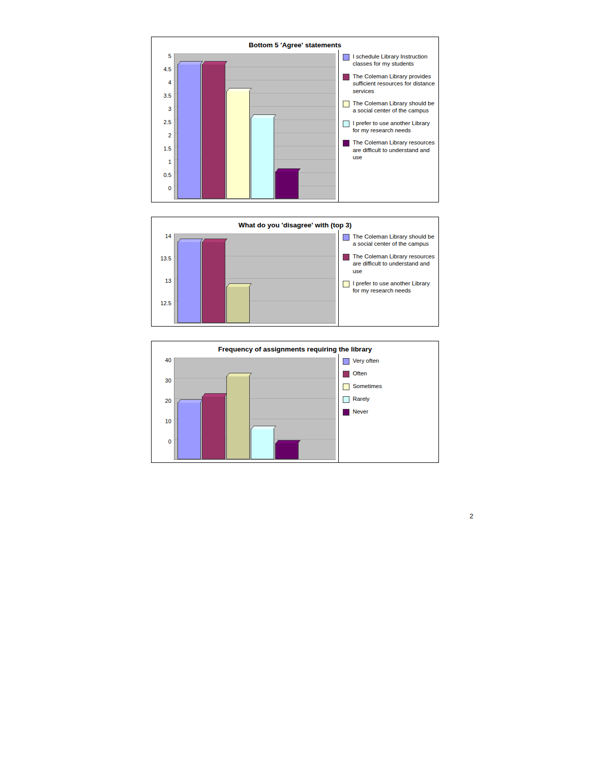Bottom 5 'Agree' statements
| 5 4.5 4 3.5 3 2.5 2 1.5 1 0.5 0 | |
I schedule Library Instruction classes for my students
The Coleman Library provides sufficient resources for distance services
The Coleman Library should be a social center of the campus
I prefer to use another Library for my research needs
The Coleman Library resources are difficult to understand and use
What do you 'disagree' with (top 3)
| 14 13.5 13 12.5 | |
The Coleman Library should be a social center of the campus
The Coleman Library resources are difficult to understand and use
I prefer to use another Library for my research needs
Frequency of assignments requiring the library
| 40 30 20 10 0 | |
Very often
Often
Sometimes
Rarely
Never
2